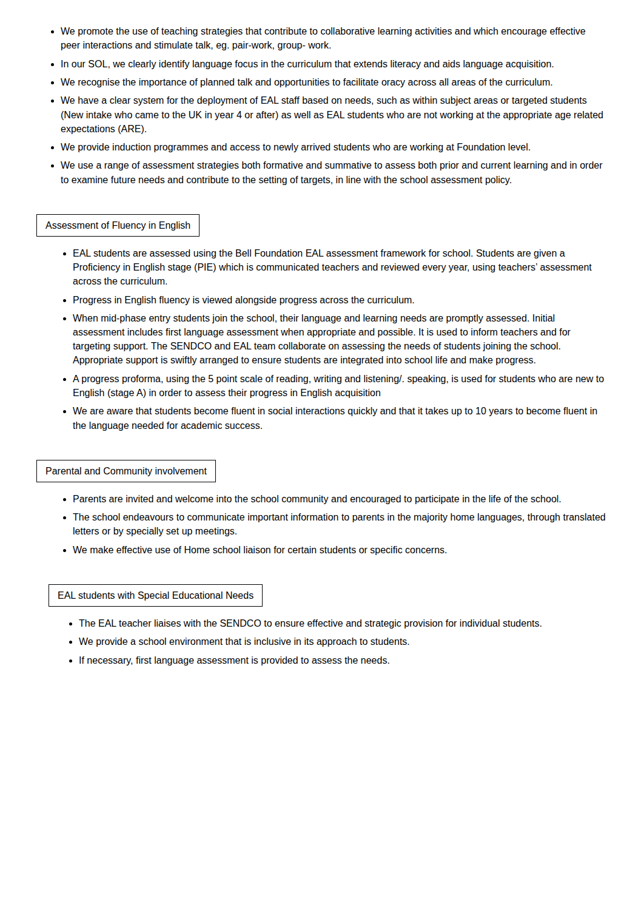We promote the use of teaching strategies that contribute to collaborative learning activities and which encourage effective peer interactions and stimulate talk, eg. pair-work, group- work.
In our SOL, we clearly identify language focus in the curriculum that extends literacy and aids language acquisition.
We recognise the importance of planned talk and opportunities to facilitate oracy across all areas of the curriculum.
We have a clear system for the deployment of EAL staff based on needs, such as within subject areas or targeted students (New intake who came to the UK in year 4 or after) as well as EAL students who are not working at the appropriate age related expectations (ARE).
We provide induction programmes and access to newly arrived students who are working at Foundation level.
We use a range of assessment strategies both formative and summative to assess both prior and current learning and in order to examine future needs and contribute to the setting of targets, in line with the school assessment policy.
Assessment of Fluency in English
EAL students are assessed using the Bell Foundation EAL assessment framework for school. Students are given a Proficiency in English stage (PIE) which is communicated teachers and reviewed every year, using teachers’ assessment across the curriculum.
Progress in English fluency is viewed alongside progress across the curriculum.
When mid-phase entry students join the school, their language and learning needs are promptly assessed. Initial assessment includes first language assessment when appropriate and possible. It is used to inform teachers and for targeting support. The SENDCO and EAL team collaborate on assessing the needs of students joining the school. Appropriate support is swiftly arranged to ensure students are integrated into school life and make progress.
A progress proforma, using the 5 point scale of reading, writing and listening/. speaking, is used for students who are new to English (stage A) in order to assess their progress in English acquisition
We are aware that students become fluent in social interactions quickly and that it takes up to 10 years to become fluent in the language needed for academic success.
Parental and Community involvement
Parents are invited and welcome into the school community and encouraged to participate in the life of the school.
The school endeavours to communicate important information to parents in the majority home languages, through translated letters or by specially set up meetings.
We make effective use of Home school liaison for certain students or specific concerns.
EAL students with Special Educational Needs
The EAL teacher liaises with the SENDCO to ensure effective and strategic provision for individual students.
We provide a school environment that is inclusive in its approach to students.
If necessary, first language assessment is provided to assess the needs.